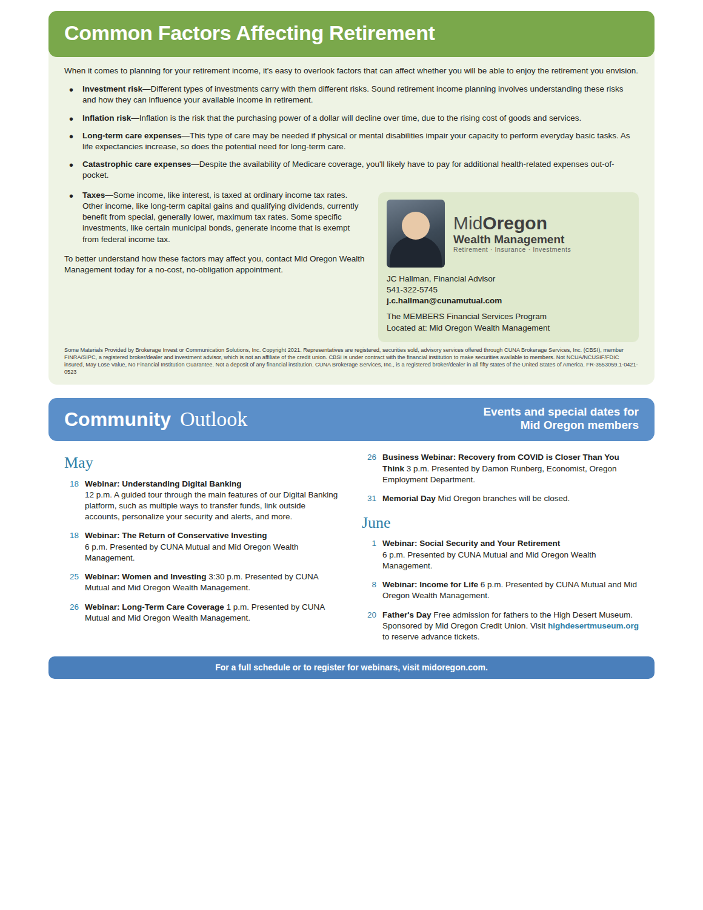Common Factors Affecting Retirement
When it comes to planning for your retirement income, it's easy to overlook factors that can affect whether you will be able to enjoy the retirement you envision.
Investment risk—Different types of investments carry with them different risks. Sound retirement income planning involves understanding these risks and how they can influence your available income in retirement.
Inflation risk—Inflation is the risk that the purchasing power of a dollar will decline over time, due to the rising cost of goods and services.
Long-term care expenses—This type of care may be needed if physical or mental disabilities impair your capacity to perform everyday basic tasks. As life expectancies increase, so does the potential need for long-term care.
Catastrophic care expenses—Despite the availability of Medicare coverage, you'll likely have to pay for additional health-related expenses out-of-pocket.
MidOregon
Wealth Management
Retirement · Insurance · Investments
JC Hallman, Financial Advisor
541-322-5745
j.c.hallman@cunamutual.com
The MEMBERS Financial Services Program
Located at: Mid Oregon Wealth Management
Taxes—Some income, like interest, is taxed at ordinary income tax rates. Other income, like long-term capital gains and qualifying dividends, currently benefit from special, generally lower, maximum tax rates. Some specific investments, like certain municipal bonds, generate income that is exempt from federal income tax.
To better understand how these factors may affect you, contact Mid Oregon Wealth Management today for a no-cost, no-obligation appointment.
Some Materials Provided by Brokerage Invest or Communication Solutions, Inc. Copyright 2021. Representatives are registered, securities sold, advisory services offered through CUNA Brokerage Services, Inc. (CBSI), member FINRA/SIPC, a registered broker/dealer and investment advisor, which is not an affiliate of the credit union. CBSI is under contract with the financial institution to make securities available to members. Not NCUA/NCUSIF/FDIC insured, May Lose Value, No Financial Institution Guarantee. Not a deposit of any financial institution. CUNA Brokerage Services, Inc., is a registered broker/dealer in all fifty states of the United States of America. FR-3553059.1-0421-0523
Community Outlook
Events and special dates for
Mid Oregon members
May
18
Webinar: Understanding Digital Banking
12 p.m. A guided tour through the main features of our Digital Banking platform, such as multiple ways to transfer funds, link outside accounts, personalize your security and alerts, and more.
18
Webinar: The Return of Conservative Investing
6 p.m. Presented by CUNA Mutual and Mid Oregon Wealth Management.
25
Webinar: Women and Investing 3:30 p.m. Presented by CUNA Mutual and Mid Oregon Wealth Management.
26
Webinar: Long-Term Care Coverage 1 p.m. Presented by CUNA Mutual and Mid Oregon Wealth Management.
26
Business Webinar: Recovery from COVID is Closer Than You Think 3 p.m. Presented by Damon Runberg, Economist, Oregon Employment Department.
31
Memorial Day Mid Oregon branches will be closed.
June
1
Webinar: Social Security and Your Retirement
6 p.m. Presented by CUNA Mutual and Mid Oregon Wealth Management.
8
Webinar: Income for Life 6 p.m. Presented by CUNA Mutual and Mid Oregon Wealth Management.
20
Father's Day Free admission for fathers to the High Desert Museum. Sponsored by Mid Oregon Credit Union. Visit highdesertmuseum.org to reserve advance tickets.
For a full schedule or to register for webinars, visit midoregon.com.